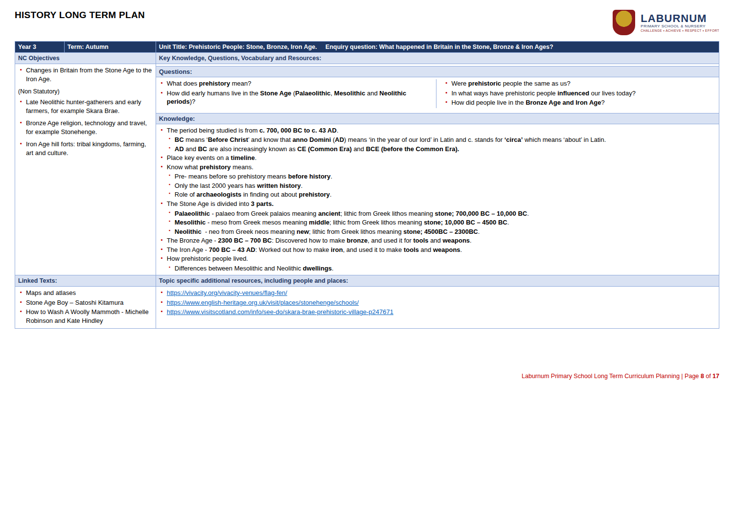HISTORY LONG TERM PLAN
LABURNUM
PRIMARY SCHOOL & NURSERY
CHALLENGE • ACHIEVE • RESPECT • EFFORT
| Year 3 | Term: Autumn | Unit Title: Prehistoric People: Stone, Bronze, Iron Age. Enquiry question : What happened in Britain in the Stone, Bronze & Iron Ages? |
| NC Objectives | Key Knowledge, Questions, Vocabulary and Resources: |
| Changes in Britain from the Stone Age to the Iron Age. (Non Statutory) Late Neolithic hunter-gatherers and early farmers, for example Skara Brae. Bronze Age religion, technology and travel, for example Stonehenge. Iron Age hill forts: tribal kingdoms, farming, art and culture. | Questions: What does prehistory mean? How did early humans live in the Stone Age ( Palaeolithic , Mesolithic and Neolithic periods )? Were prehistoric people the same as us? In what ways have prehistoric people influenced our lives today? How did people live in the Bronze Age and Iron Age ? Knowledge: The period being studied is from c. 700, 000 BC to c. 43 AD . BC means ‘ Before Christ ’ and know that anno Domini ( AD ) means ‘in the year of our lord’ in Latin and c. stands for ‘circa’ which means ‘about’ in Latin. AD and BC are also increasingly known as CE (Common Era) and BCE (before the Common Era). Place key events on a timeline . Know what prehistory means. Pre- means before so prehistory means before history . Only the last 2000 years has written history . Role of archaeologists in finding out about prehistory . The Stone Age is divided into 3 parts. Palaeolithic - palaeo from Greek palaios meaning ancient ; lithic from Greek lithos meaning stone; 700,000 BC – 10,000 BC . Mesolithic - meso from Greek mesos meaning middle ; lithic from Greek lithos meaning stone; 10,000 BC – 4500 BC . Neolithic - neo from Greek neos meaning new ; lithic from Greek lithos meaning stone; 4500BC – 2300BC . The Bronze Age - 2300 BC – 700 BC : Discovered how to make bronze , and used it for tools and weapons . The Iron Age - 700 BC – 43 AD : Worked out how to make iron , and used it to make tools and weapons . How prehistoric people lived. Differences between Mesolithic and Neolithic dwellings . |
| Linked Texts: | Topic specific additional resources, including people and places: |
| Maps and atlases Stone Age Boy – Satoshi Kitamura How to Wash A Woolly Mammoth - Michelle Robinson and Kate Hindley | https://vivacity.org/vivacity-venues/flag-fen/ https://www.english-heritage.org.uk/visit/places/stonehenge/schools/ https://www.visitscotland.com/info/see-do/skara-brae-prehistoric-village-p247671 |
Laburnum Primary School Long Term Curriculum Planning | Page 8 of 17